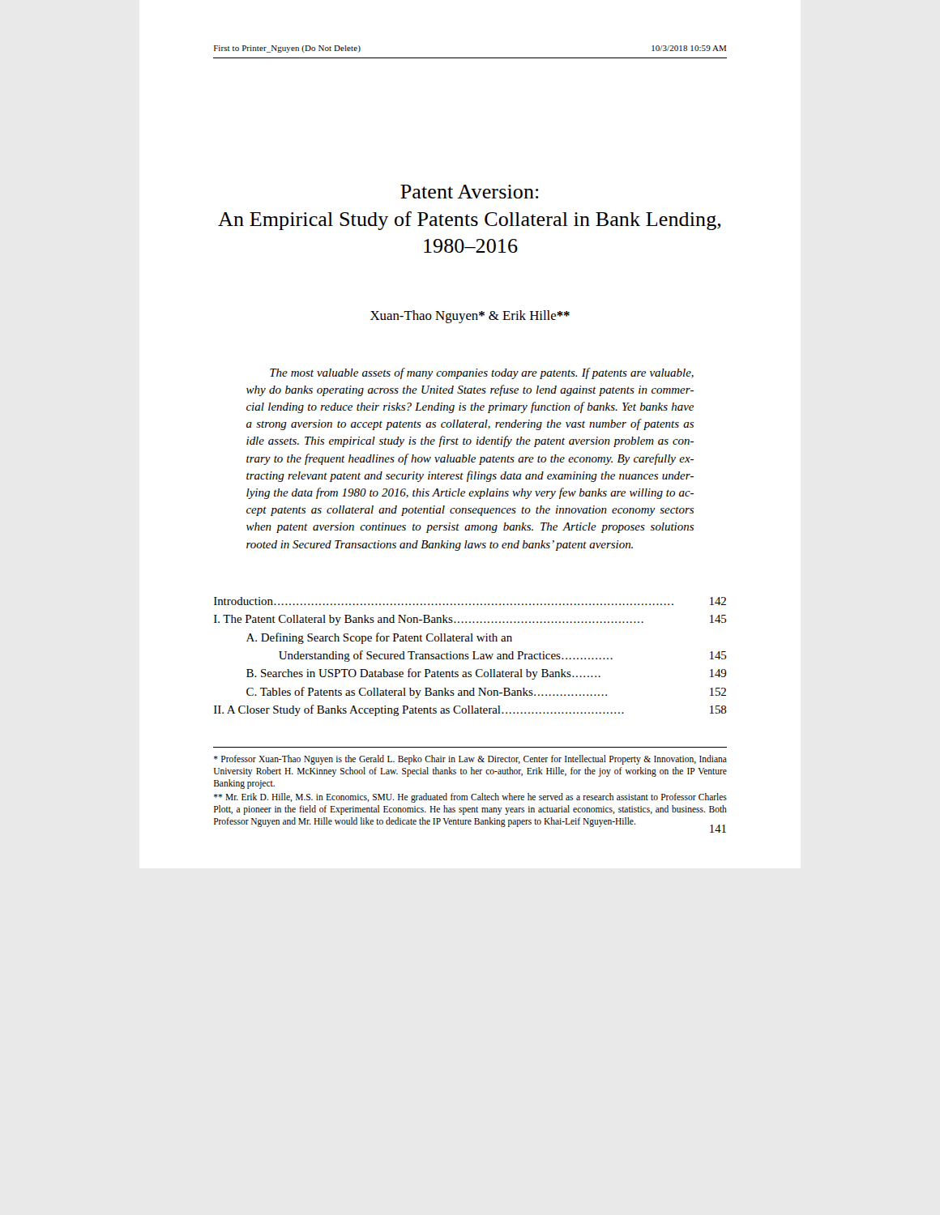First to Printer_Nguyen (Do Not Delete) 10/3/2018 10:59 AM
Patent Aversion:
An Empirical Study of Patents Collateral in Bank Lending, 1980–2016
Xuan-Thao Nguyen* & Erik Hille**
The most valuable assets of many companies today are patents. If patents are valuable, why do banks operating across the United States refuse to lend against patents in commercial lending to reduce their risks? Lending is the primary function of banks. Yet banks have a strong aversion to accept patents as collateral, rendering the vast number of patents as idle assets. This empirical study is the first to identify the patent aversion problem as contrary to the frequent headlines of how valuable patents are to the economy. By carefully extracting relevant patent and security interest filings data and examining the nuances underlying the data from 1980 to 2016, this Article explains why very few banks are willing to accept patents as collateral and potential consequences to the innovation economy sectors when patent aversion continues to persist among banks. The Article proposes solutions rooted in Secured Transactions and Banking laws to end banks’ patent aversion.
Introduction........................................................................................................... 142
I. The Patent Collateral by Banks and Non-Banks................................................... 145
A. Defining Search Scope for Patent Collateral with an
Understanding of Secured Transactions Law and Practices.............. 145
B. Searches in USPTO Database for Patents as Collateral by Banks........ 149
C. Tables of Patents as Collateral by Banks and Non-Banks.................... 152
II. A Closer Study of Banks Accepting Patents as Collateral................................. 158
* Professor Xuan-Thao Nguyen is the Gerald L. Bepko Chair in Law & Director, Center for Intellectual Property & Innovation, Indiana University Robert H. McKinney School of Law. Special thanks to her co-author, Erik Hille, for the joy of working on the IP Venture Banking project.
** Mr. Erik D. Hille, M.S. in Economics, SMU. He graduated from Caltech where he served as a research assistant to Professor Charles Plott, a pioneer in the field of Experimental Economics. He has spent many years in actuarial economics, statistics, and business. Both Professor Nguyen and Mr. Hille would like to dedicate the IP Venture Banking papers to Khai-Leif Nguyen-Hille.
141